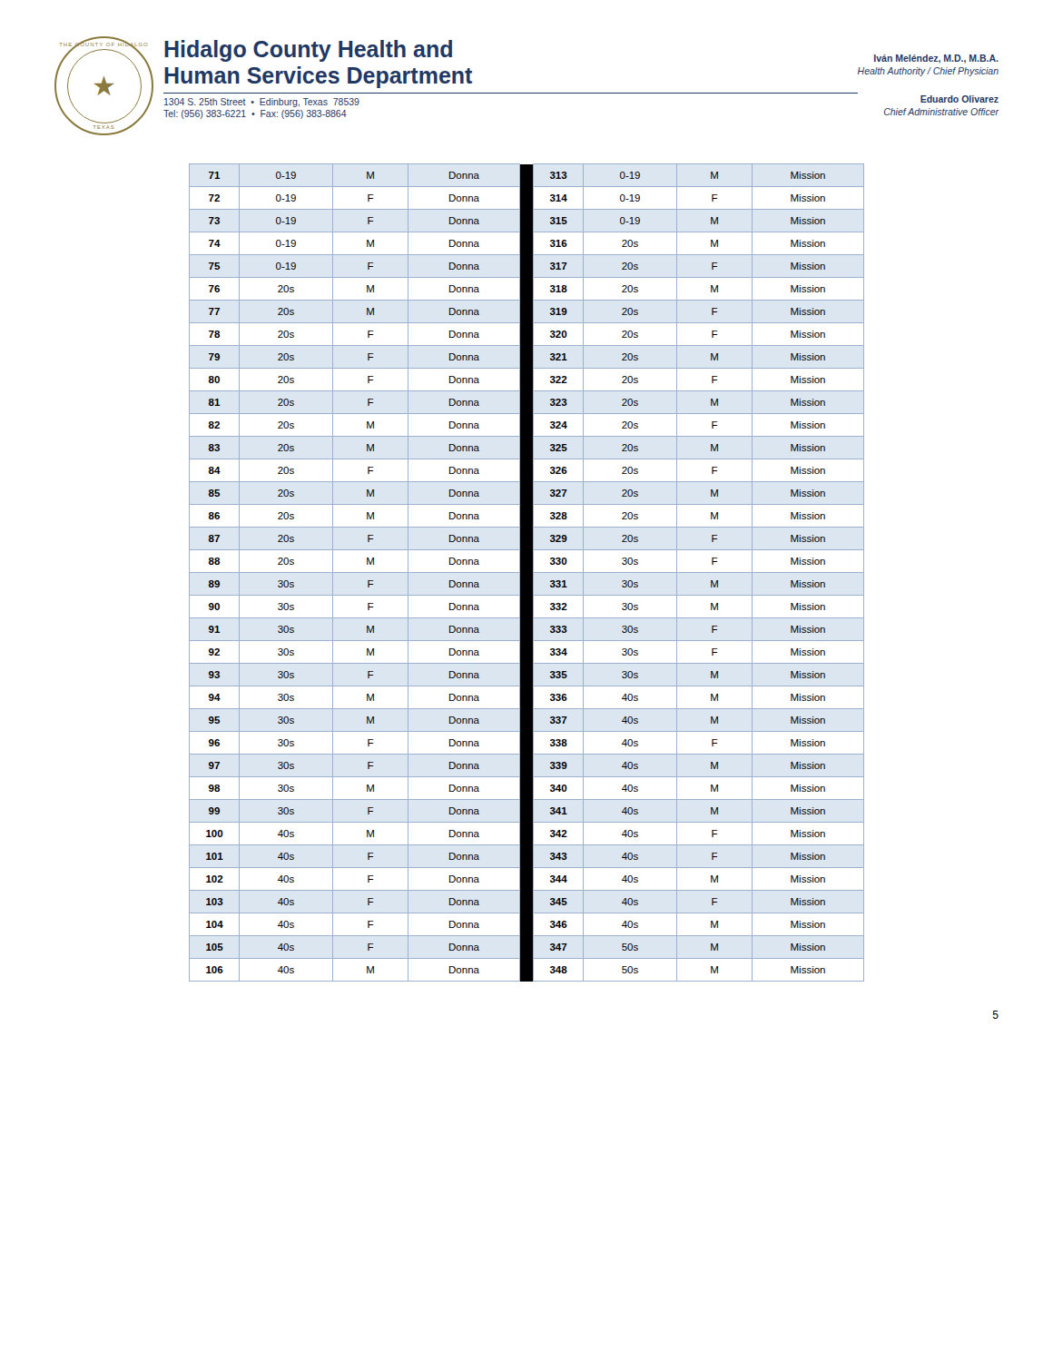THE COUNTY OF HIDALGO
★
TEXAS
Hidalgo County Health and
Human Services Department
1304 S. 25th Street • Edinburg, Texas 78539
Tel: (956) 383-6221 • Fax: (956) 383-8864
Iván Meléndez, M.D., M.B.A.
Health Authority / Chief Physician
Eduardo Olivarez
Chief Administrative Officer
| 71 | 0-19 | M | Donna | | 313 | 0-19 | M | Mission |
| 72 | 0-19 | F | Donna | | 314 | 0-19 | F | Mission |
| 73 | 0-19 | F | Donna | | 315 | 0-19 | M | Mission |
| 74 | 0-19 | M | Donna | | 316 | 20s | M | Mission |
| 75 | 0-19 | F | Donna | | 317 | 20s | F | Mission |
| 76 | 20s | M | Donna | | 318 | 20s | M | Mission |
| 77 | 20s | M | Donna | | 319 | 20s | F | Mission |
| 78 | 20s | F | Donna | | 320 | 20s | F | Mission |
| 79 | 20s | F | Donna | | 321 | 20s | M | Mission |
| 80 | 20s | F | Donna | | 322 | 20s | F | Mission |
| 81 | 20s | F | Donna | | 323 | 20s | M | Mission |
| 82 | 20s | M | Donna | | 324 | 20s | F | Mission |
| 83 | 20s | M | Donna | | 325 | 20s | M | Mission |
| 84 | 20s | F | Donna | | 326 | 20s | F | Mission |
| 85 | 20s | M | Donna | | 327 | 20s | M | Mission |
| 86 | 20s | M | Donna | | 328 | 20s | M | Mission |
| 87 | 20s | F | Donna | | 329 | 20s | F | Mission |
| 88 | 20s | M | Donna | | 330 | 30s | F | Mission |
| 89 | 30s | F | Donna | | 331 | 30s | M | Mission |
| 90 | 30s | F | Donna | | 332 | 30s | M | Mission |
| 91 | 30s | M | Donna | | 333 | 30s | F | Mission |
| 92 | 30s | M | Donna | | 334 | 30s | F | Mission |
| 93 | 30s | F | Donna | | 335 | 30s | M | Mission |
| 94 | 30s | M | Donna | | 336 | 40s | M | Mission |
| 95 | 30s | M | Donna | | 337 | 40s | M | Mission |
| 96 | 30s | F | Donna | | 338 | 40s | F | Mission |
| 97 | 30s | F | Donna | | 339 | 40s | M | Mission |
| 98 | 30s | M | Donna | | 340 | 40s | M | Mission |
| 99 | 30s | F | Donna | | 341 | 40s | M | Mission |
| 100 | 40s | M | Donna | | 342 | 40s | F | Mission |
| 101 | 40s | F | Donna | | 343 | 40s | F | Mission |
| 102 | 40s | F | Donna | | 344 | 40s | M | Mission |
| 103 | 40s | F | Donna | | 345 | 40s | F | Mission |
| 104 | 40s | F | Donna | | 346 | 40s | M | Mission |
| 105 | 40s | F | Donna | | 347 | 50s | M | Mission |
| 106 | 40s | M | Donna | | 348 | 50s | M | Mission |
5